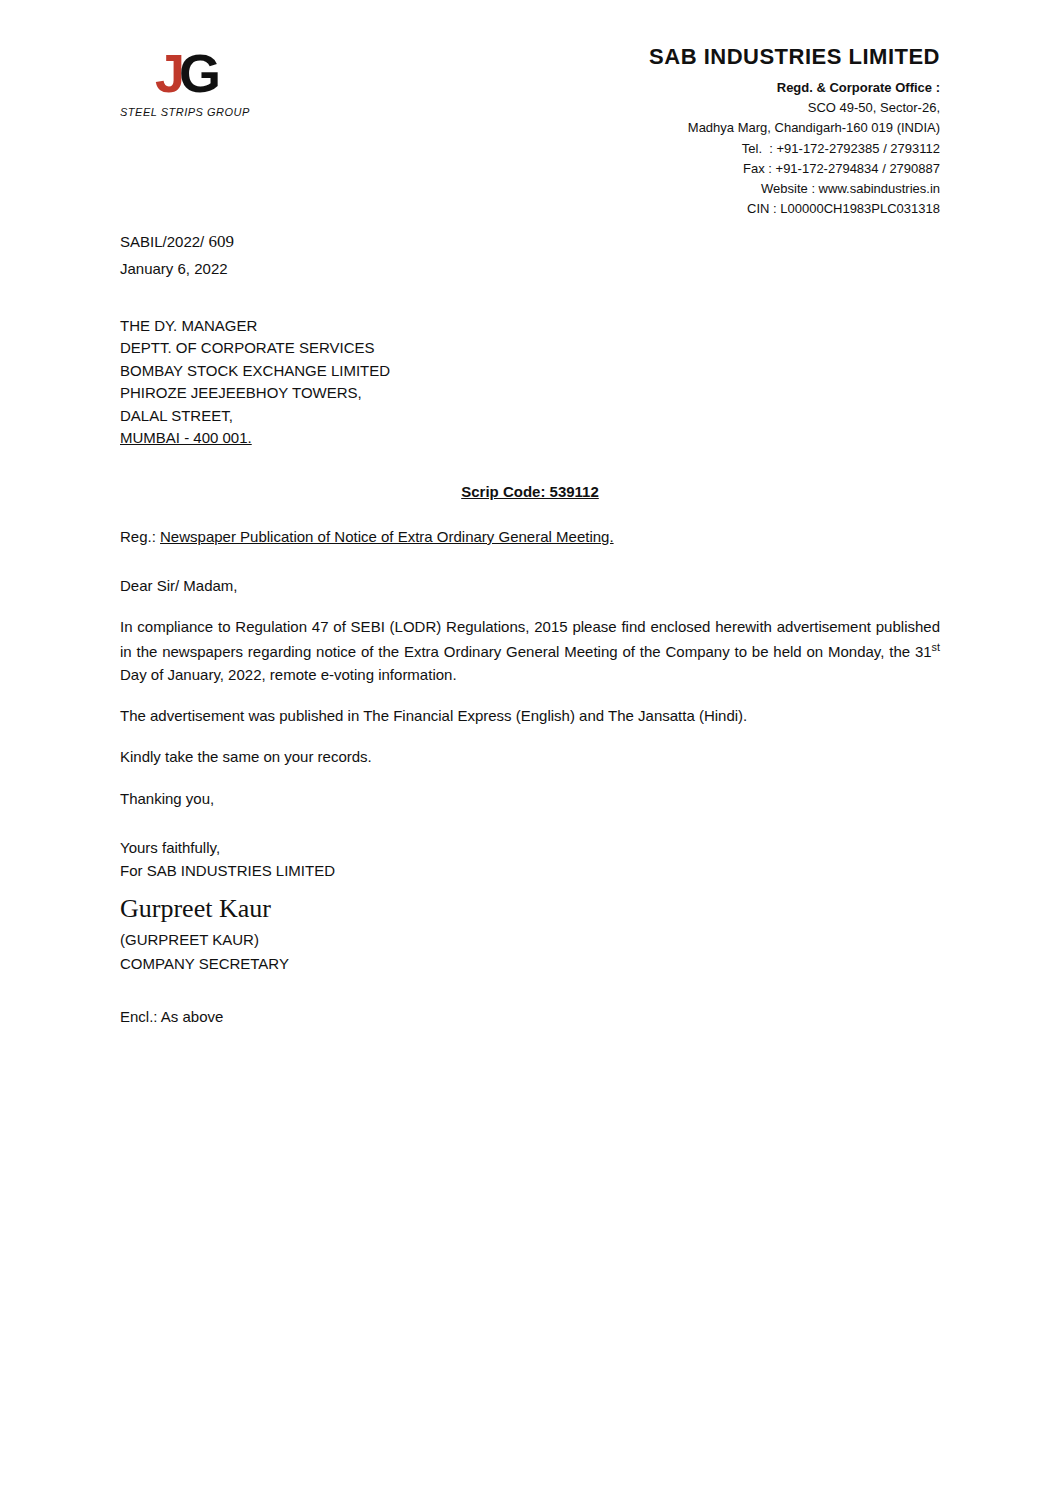JG
STEEL STRIPS GROUP
SAB INDUSTRIES LIMITED
Regd. & Corporate Office :
SCO 49-50, Sector-26,
Madhya Marg, Chandigarh-160 019 (INDIA)
Tel. : +91-172-2792385 / 2793112
Fax : +91-172-2794834 / 2790887
Website : www.sabindustries.in
CIN : L00000CH1983PLC031318
SABIL/2022/ 609
January 6, 2022
THE DY. MANAGER
DEPTT. OF CORPORATE SERVICES
BOMBAY STOCK EXCHANGE LIMITED
PHIROZE JEEJEEBHOY TOWERS,
DALAL STREET,
MUMBAI - 400 001.
Scrip Code: 539112
Reg.: Newspaper Publication of Notice of Extra Ordinary General Meeting.
Dear Sir/ Madam,
In compliance to Regulation 47 of SEBI (LODR) Regulations, 2015 please find enclosed herewith advertisement published in the newspapers regarding notice of the Extra Ordinary General Meeting of the Company to be held on Monday, the 31st Day of January, 2022, remote e-voting information.
The advertisement was published in The Financial Express (English) and The Jansatta (Hindi).
Kindly take the same on your records.
Thanking you,
Yours faithfully,
For SAB INDUSTRIES LIMITED
Gurpreet Kaur
(GURPREET KAUR)
COMPANY SECRETARY
Encl.: As above